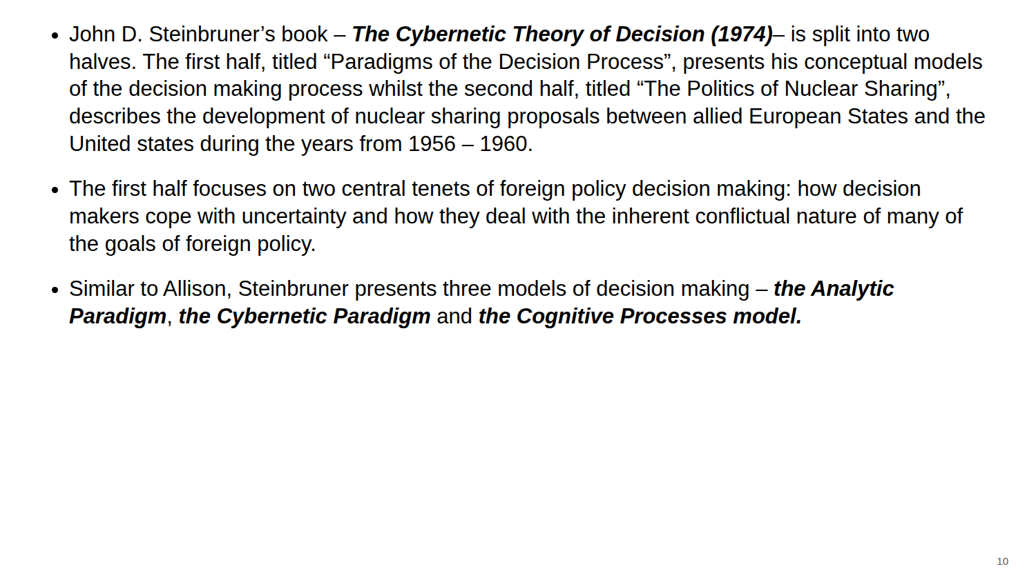John D. Steinbruner’s book – The Cybernetic Theory of Decision (1974)– is split into two halves. The first half, titled “Paradigms of the Decision Process”, presents his conceptual models of the decision making process whilst the second half, titled “The Politics of Nuclear Sharing”, describes the development of nuclear sharing proposals between allied European States and the United states during the years from 1956 – 1960.
The first half focuses on two central tenets of foreign policy decision making: how decision makers cope with uncertainty and how they deal with the inherent conflictual nature of many of the goals of foreign policy.
Similar to Allison, Steinbruner presents three models of decision making – the Analytic Paradigm, the Cybernetic Paradigm and the Cognitive Processes model.
10